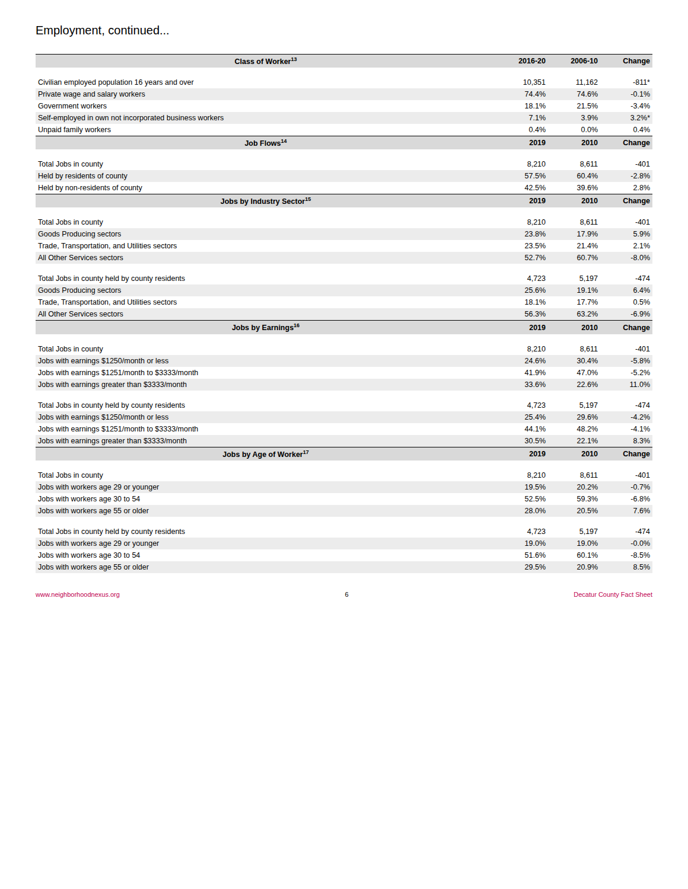Employment, continued...
| Class of Worker 13 | 2016-20 | 2006-10 | Change |
| --- | --- | --- | --- |
| Civilian employed population 16 years and over | 10,351 | 11,162 | -811* |
| Private wage and salary workers | 74.4% | 74.6% | -0.1% |
| Government workers | 18.1% | 21.5% | -3.4% |
| Self-employed in own not incorporated business workers | 7.1% | 3.9% | 3.2%* |
| Unpaid family workers | 0.4% | 0.0% | 0.4% |
| Job Flows 14 | 2019 | 2010 | Change |
| Total Jobs in county | 8,210 | 8,611 | -401 |
| Held by residents of county | 57.5% | 60.4% | -2.8% |
| Held by non-residents of county | 42.5% | 39.6% | 2.8% |
| Jobs by Industry Sector 15 | 2019 | 2010 | Change |
| Total Jobs in county | 8,210 | 8,611 | -401 |
| Goods Producing sectors | 23.8% | 17.9% | 5.9% |
| Trade, Transportation, and Utilities sectors | 23.5% | 21.4% | 2.1% |
| All Other Services sectors | 52.7% | 60.7% | -8.0% |
| Total Jobs in county held by county residents | 4,723 | 5,197 | -474 |
| Goods Producing sectors | 25.6% | 19.1% | 6.4% |
| Trade, Transportation, and Utilities sectors | 18.1% | 17.7% | 0.5% |
| All Other Services sectors | 56.3% | 63.2% | -6.9% |
| Jobs by Earnings 16 | 2019 | 2010 | Change |
| Total Jobs in county | 8,210 | 8,611 | -401 |
| Jobs with earnings $1250/month or less | 24.6% | 30.4% | -5.8% |
| Jobs with earnings $1251/month to $3333/month | 41.9% | 47.0% | -5.2% |
| Jobs with earnings greater than $3333/month | 33.6% | 22.6% | 11.0% |
| Total Jobs in county held by county residents | 4,723 | 5,197 | -474 |
| Jobs with earnings $1250/month or less | 25.4% | 29.6% | -4.2% |
| Jobs with earnings $1251/month to $3333/month | 44.1% | 48.2% | -4.1% |
| Jobs with earnings greater than $3333/month | 30.5% | 22.1% | 8.3% |
| Jobs by Age of Worker 17 | 2019 | 2010 | Change |
| Total Jobs in county | 8,210 | 8,611 | -401 |
| Jobs with workers age 29 or younger | 19.5% | 20.2% | -0.7% |
| Jobs with workers age 30 to 54 | 52.5% | 59.3% | -6.8% |
| Jobs with workers age 55 or older | 28.0% | 20.5% | 7.6% |
| Total Jobs in county held by county residents | 4,723 | 5,197 | -474 |
| Jobs with workers age 29 or younger | 19.0% | 19.0% | -0.0% |
| Jobs with workers age 30 to 54 | 51.6% | 60.1% | -8.5% |
| Jobs with workers age 55 or older | 29.5% | 20.9% | 8.5% |
www.neighborhoodnexus.org 6 Decatur County Fact Sheet